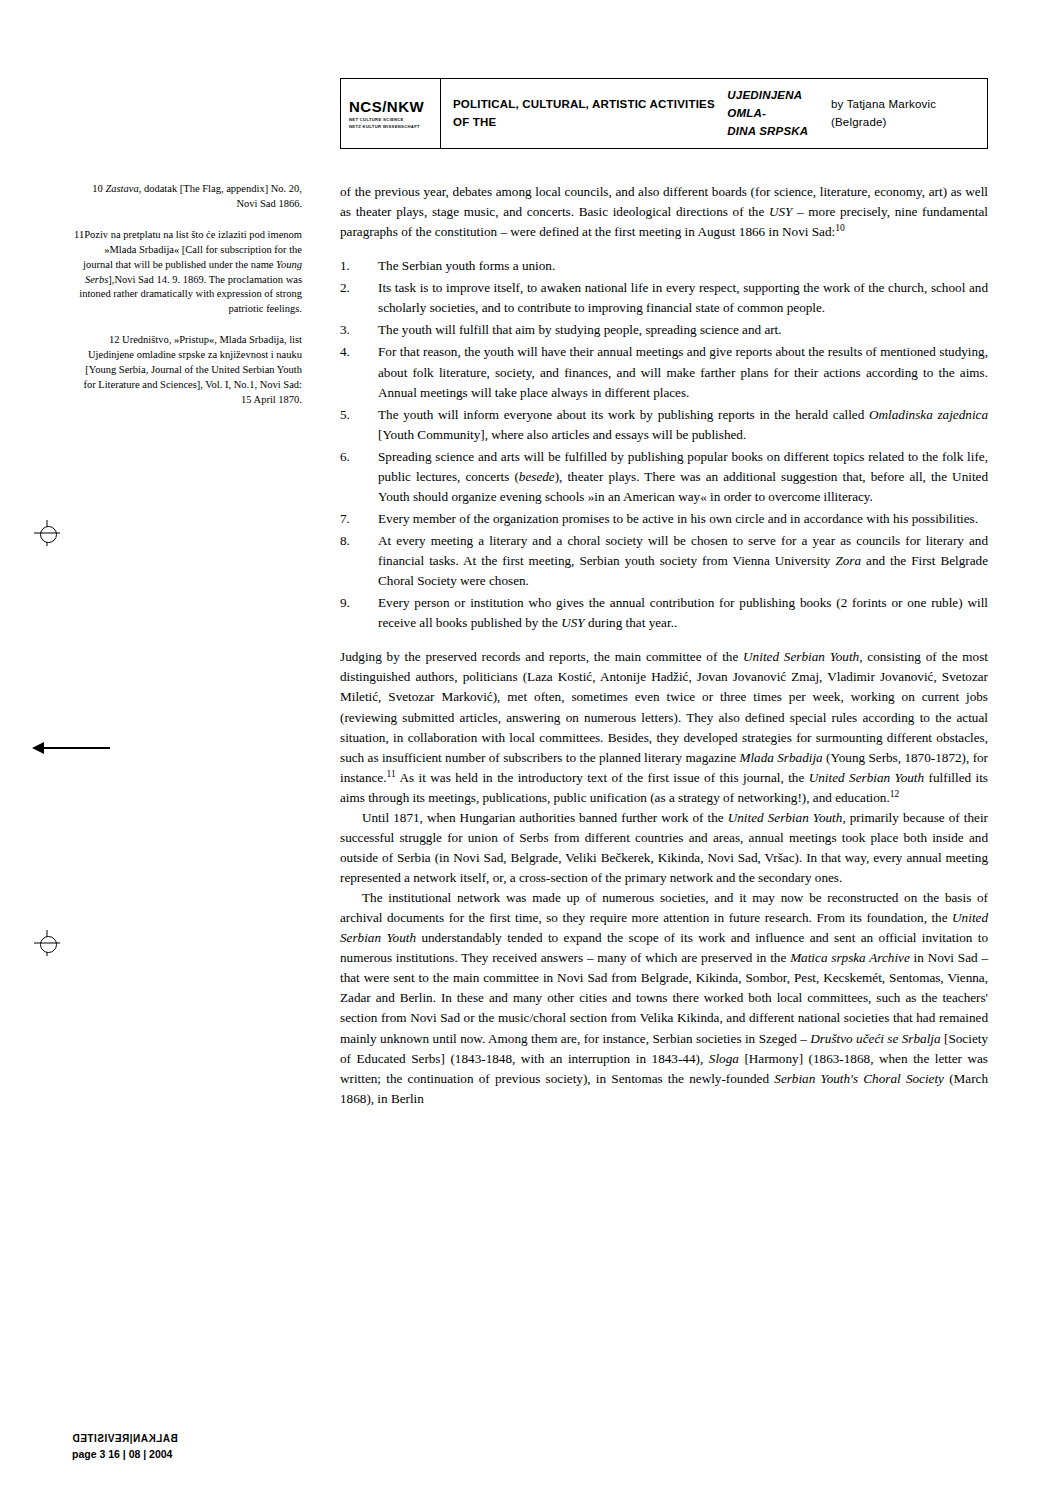NCS/NKW
NET CULTURE SCIENCE
NETZ KULTUR WISSENSCHAFT
POLITICAL, CULTURAL, ARTISTIC ACTIVITIES OF THE UJEDINJENA OMLA-
DINA SRPSKA by Tatjana Markovic (Belgrade)
10 Zastava, dodatak [The Flag, appendix] No. 20, Novi Sad 1866.
11Poziv na pretplatu na list što će izlaziti pod imenom »Mlada Srbadija« [Call for subscription for the journal that will be published under the name Young Serbs],Novi Sad 14. 9. 1869. The proclamation was intoned rather dramatically with expression of strong patriotic feelings.
12 Uredništvo, »Pristup«, Mlada Srbadija, list Ujedinjene omladine srpske za književnost i nauku [Young Serbia, Journal of the United Serbian Youth for Literature and Sciences], Vol. I, No.1, Novi Sad: 15 April 1870.
of the previous year, debates among local councils, and also different boards (for science, literature, economy, art) as well as theater plays, stage music, and concerts. Basic ideological directions of the USY – more precisely, nine fundamental paragraphs of the constitution – were defined at the first meeting in August 1866 in Novi Sad:10
The Serbian youth forms a union.
Its task is to improve itself, to awaken national life in every respect, supporting the work of the church, school and scholarly societies, and to contribute to improving financial state of common people.
The youth will fulfill that aim by studying people, spreading science and art.
For that reason, the youth will have their annual meetings and give reports about the results of mentioned studying, about folk literature, society, and finances, and will make farther plans for their actions according to the aims. Annual meetings will take place always in different places.
The youth will inform everyone about its work by publishing reports in the herald called Omladinska zajednica [Youth Community], where also articles and essays will be published.
Spreading science and arts will be fulfilled by publishing popular books on different topics related to the folk life, public lectures, concerts (besede), theater plays. There was an additional suggestion that, before all, the United Youth should organize evening schools »in an American way« in order to overcome illiteracy.
Every member of the organization promises to be active in his own circle and in accordance with his possibilities.
At every meeting a literary and a choral society will be chosen to serve for a year as councils for literary and financial tasks. At the first meeting, Serbian youth society from Vienna University Zora and the First Belgrade Choral Society were chosen.
Every person or institution who gives the annual contribution for publishing books (2 forints or one ruble) will receive all books published by the USY during that year..
Judging by the preserved records and reports, the main committee of the United Serbian Youth, consisting of the most distinguished authors, politicians (Laza Kostić, Antonije Hadžić, Jovan Jovanović Zmaj, Vladimir Jovanović, Svetozar Miletić, Svetozar Marković), met often, sometimes even twice or three times per week, working on current jobs (reviewing submitted articles, answering on numerous letters). They also defined special rules according to the actual situation, in collaboration with local committees. Besides, they developed strategies for surmounting different obstacles, such as insufficient number of subscribers to the planned literary magazine Mlada Srbadija (Young Serbs, 1870-1872), for instance.11 As it was held in the introductory text of the first issue of this journal, the United Serbian Youth fulfilled its aims through its meetings, publications, public unification (as a strategy of networking!), and education.12
Until 1871, when Hungarian authorities banned further work of the United Serbian Youth, primarily because of their successful struggle for union of Serbs from different countries and areas, annual meetings took place both inside and outside of Serbia (in Novi Sad, Belgrade, Veliki Bečkerek, Kikinda, Novi Sad, Vršac). In that way, every annual meeting represented a network itself, or, a cross-section of the primary network and the secondary ones.
The institutional network was made up of numerous societies, and it may now be reconstructed on the basis of archival documents for the first time, so they require more attention in future research. From its foundation, the United Serbian Youth understandably tended to expand the scope of its work and influence and sent an official invitation to numerous institutions. They received answers – many of which are preserved in the Matica srpska Archive in Novi Sad – that were sent to the main committee in Novi Sad from Belgrade, Kikinda, Sombor, Pest, Kecskemét, Sentomas, Vienna, Zadar and Berlin. In these and many other cities and towns there worked both local committees, such as the teachers' section from Novi Sad or the music/choral section from Velika Kikinda, and different national societies that had remained mainly unknown until now. Among them are, for instance, Serbian societies in Szeged – Društvo učeći se Srbalja [Society of Educated Serbs] (1843-1848, with an interruption in 1843-44), Sloga [Harmony] (1863-1868, when the letter was written; the continuation of previous society), in Sentomas the newly-founded Serbian Youth's Choral Society (March 1868), in Berlin
BALKAN|REVISITED
page 3 16 | 08 | 2004